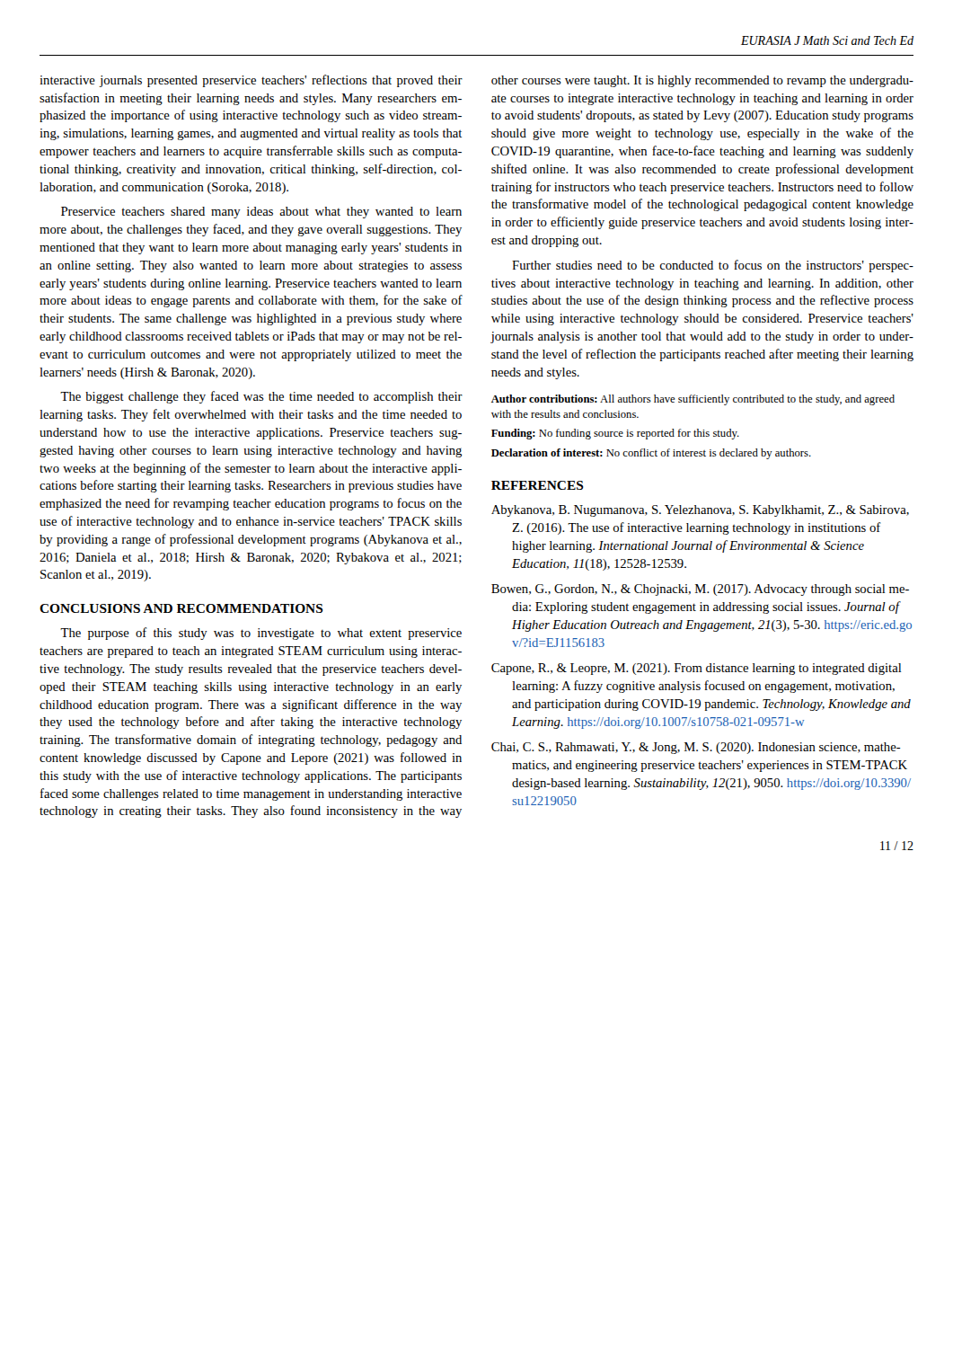EURASIA J Math Sci and Tech Ed
interactive journals presented preservice teachers' reflections that proved their satisfaction in meeting their learning needs and styles. Many researchers emphasized the importance of using interactive technology such as video streaming, simulations, learning games, and augmented and virtual reality as tools that empower teachers and learners to acquire transferrable skills such as computational thinking, creativity and innovation, critical thinking, self-direction, collaboration, and communication (Soroka, 2018).
Preservice teachers shared many ideas about what they wanted to learn more about, the challenges they faced, and they gave overall suggestions. They mentioned that they want to learn more about managing early years' students in an online setting. They also wanted to learn more about strategies to assess early years' students during online learning. Preservice teachers wanted to learn more about ideas to engage parents and collaborate with them, for the sake of their students. The same challenge was highlighted in a previous study where early childhood classrooms received tablets or iPads that may or may not be relevant to curriculum outcomes and were not appropriately utilized to meet the learners' needs (Hirsh & Baronak, 2020).
The biggest challenge they faced was the time needed to accomplish their learning tasks. They felt overwhelmed with their tasks and the time needed to understand how to use the interactive applications. Preservice teachers suggested having other courses to learn using interactive technology and having two weeks at the beginning of the semester to learn about the interactive applications before starting their learning tasks. Researchers in previous studies have emphasized the need for revamping teacher education programs to focus on the use of interactive technology and to enhance in-service teachers' TPACK skills by providing a range of professional development programs (Abykanova et al., 2016; Daniela et al., 2018; Hirsh & Baronak, 2020; Rybakova et al., 2021; Scanlon et al., 2019).
CONCLUSIONS AND RECOMMENDATIONS
The purpose of this study was to investigate to what extent preservice teachers are prepared to teach an integrated STEAM curriculum using interactive technology. The study results revealed that the preservice teachers developed their STEAM teaching skills using interactive technology in an early childhood education program. There was a significant difference in the way they used the technology before and after taking the interactive technology training. The transformative domain of integrating technology, pedagogy and content knowledge discussed by Capone and Lepore (2021) was followed in this study with the use of interactive technology applications. The participants faced some challenges related to time management in understanding interactive technology in creating their tasks. They also found inconsistency in the way other courses were taught. It is highly recommended to revamp the undergraduate courses to integrate interactive technology in teaching and learning in order to avoid students' dropouts, as stated by Levy (2007). Education study programs should give more weight to technology use, especially in the wake of the COVID-19 quarantine, when face-to-face teaching and learning was suddenly shifted online. It was also recommended to create professional development training for instructors who teach preservice teachers. Instructors need to follow the transformative model of the technological pedagogical content knowledge in order to efficiently guide preservice teachers and avoid students losing interest and dropping out.
Further studies need to be conducted to focus on the instructors' perspectives about interactive technology in teaching and learning. In addition, other studies about the use of the design thinking process and the reflective process while using interactive technology should be considered. Preservice teachers' journals analysis is another tool that would add to the study in order to understand the level of reflection the participants reached after meeting their learning needs and styles.
Author contributions: All authors have sufficiently contributed to the study, and agreed with the results and conclusions.
Funding: No funding source is reported for this study.
Declaration of interest: No conflict of interest is declared by authors.
REFERENCES
Abykanova, B. Nugumanova, S. Yelezhanova, S. Kabylkhamit, Z., & Sabirova, Z. (2016). The use of interactive learning technology in institutions of higher learning. International Journal of Environmental & Science Education, 11(18), 12528-12539.
Bowen, G., Gordon, N., & Chojnacki, M. (2017). Advocacy through social media: Exploring student engagement in addressing social issues. Journal of Higher Education Outreach and Engagement, 21(3), 5-30. https://eric.ed.gov/?id=EJ1156183
Capone, R., & Leopre, M. (2021). From distance learning to integrated digital learning: A fuzzy cognitive analysis focused on engagement, motivation, and participation during COVID-19 pandemic. Technology, Knowledge and Learning. https://doi.org/10.1007/s10758-021-09571-w
Chai, C. S., Rahmawati, Y., & Jong, M. S. (2020). Indonesian science, mathematics, and engineering preservice teachers' experiences in STEM-TPACK design-based learning. Sustainability, 12(21), 9050. https://doi.org/10.3390/su12219050
11 / 12